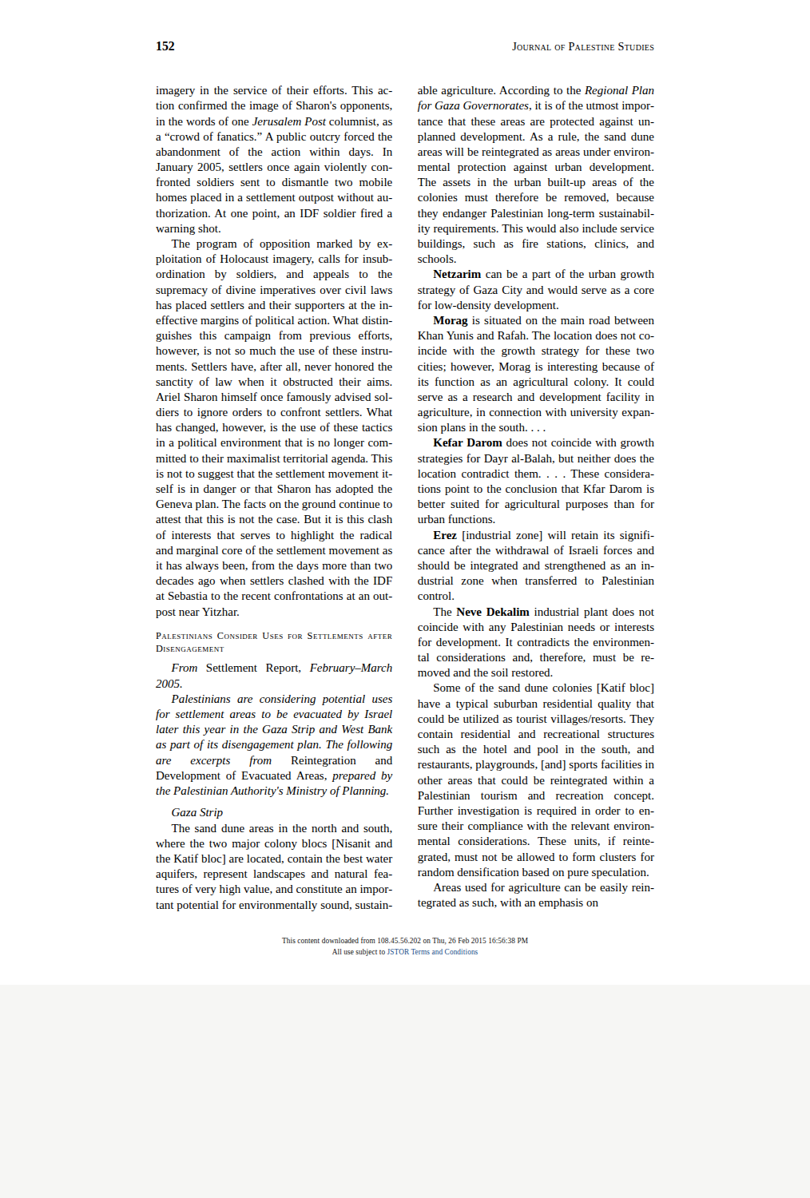152 Journal of Palestine Studies
imagery in the service of their efforts. This action confirmed the image of Sharon's opponents, in the words of one Jerusalem Post columnist, as a “crowd of fanatics.” A public outcry forced the abandonment of the action within days. In January 2005, settlers once again violently confronted soldiers sent to dismantle two mobile homes placed in a settlement outpost without authorization. At one point, an IDF soldier fired a warning shot.
The program of opposition marked by exploitation of Holocaust imagery, calls for insubordination by soldiers, and appeals to the supremacy of divine imperatives over civil laws has placed settlers and their supporters at the ineffective margins of political action. What distinguishes this campaign from previous efforts, however, is not so much the use of these instruments. Settlers have, after all, never honored the sanctity of law when it obstructed their aims. Ariel Sharon himself once famously advised soldiers to ignore orders to confront settlers. What has changed, however, is the use of these tactics in a political environment that is no longer committed to their maximalist territorial agenda. This is not to suggest that the settlement movement itself is in danger or that Sharon has adopted the Geneva plan. The facts on the ground continue to attest that this is not the case. But it is this clash of interests that serves to highlight the radical and marginal core of the settlement movement as it has always been, from the days more than two decades ago when settlers clashed with the IDF at Sebastia to the recent confrontations at an outpost near Yitzhar.
Palestinians Consider Uses for Settlements after Disengagement
From Settlement Report, February–March 2005.
Palestinians are considering potential uses for settlement areas to be evacuated by Israel later this year in the Gaza Strip and West Bank as part of its disengagement plan. The following are excerpts from Reintegration and Development of Evacuated Areas, prepared by the Palestinian Authority's Ministry of Planning.
Gaza Strip
The sand dune areas in the north and south, where the two major colony blocs [Nisanit and the Katif bloc] are located, contain the best water aquifers, represent landscapes and natural features of very high value, and constitute an important potential for environmentally sound, sustainable agriculture. According to the Regional Plan for Gaza Governorates, it is of the utmost importance that these areas are protected against unplanned development. As a rule, the sand dune areas will be reintegrated as areas under environmental protection against urban development. The assets in the urban built-up areas of the colonies must therefore be removed, because they endanger Palestinian long-term sustainability requirements. This would also include service buildings, such as fire stations, clinics, and schools.
Netzarim can be a part of the urban growth strategy of Gaza City and would serve as a core for low-density development.
Morag is situated on the main road between Khan Yunis and Rafah. The location does not coincide with the growth strategy for these two cities; however, Morag is interesting because of its function as an agricultural colony. It could serve as a research and development facility in agriculture, in connection with university expansion plans in the south. . . .
Kefar Darom does not coincide with growth strategies for Dayr al-Balah, but neither does the location contradict them. . . . These considerations point to the conclusion that Kfar Darom is better suited for agricultural purposes than for urban functions.
Erez [industrial zone] will retain its significance after the withdrawal of Israeli forces and should be integrated and strengthened as an industrial zone when transferred to Palestinian control.
The Neve Dekalim industrial plant does not coincide with any Palestinian needs or interests for development. It contradicts the environmental considerations and, therefore, must be removed and the soil restored.
Some of the sand dune colonies [Katif bloc] have a typical suburban residential quality that could be utilized as tourist villages/resorts. They contain residential and recreational structures such as the hotel and pool in the south, and restaurants, playgrounds, [and] sports facilities in other areas that could be reintegrated within a Palestinian tourism and recreation concept. Further investigation is required in order to ensure their compliance with the relevant environmental considerations. These units, if reintegrated, must not be allowed to form clusters for random densification based on pure speculation.
Areas used for agriculture can be easily reintegrated as such, with an emphasis on
This content downloaded from 108.45.56.202 on Thu, 26 Feb 2015 16:56:38 PM
All use subject to JSTOR Terms and Conditions